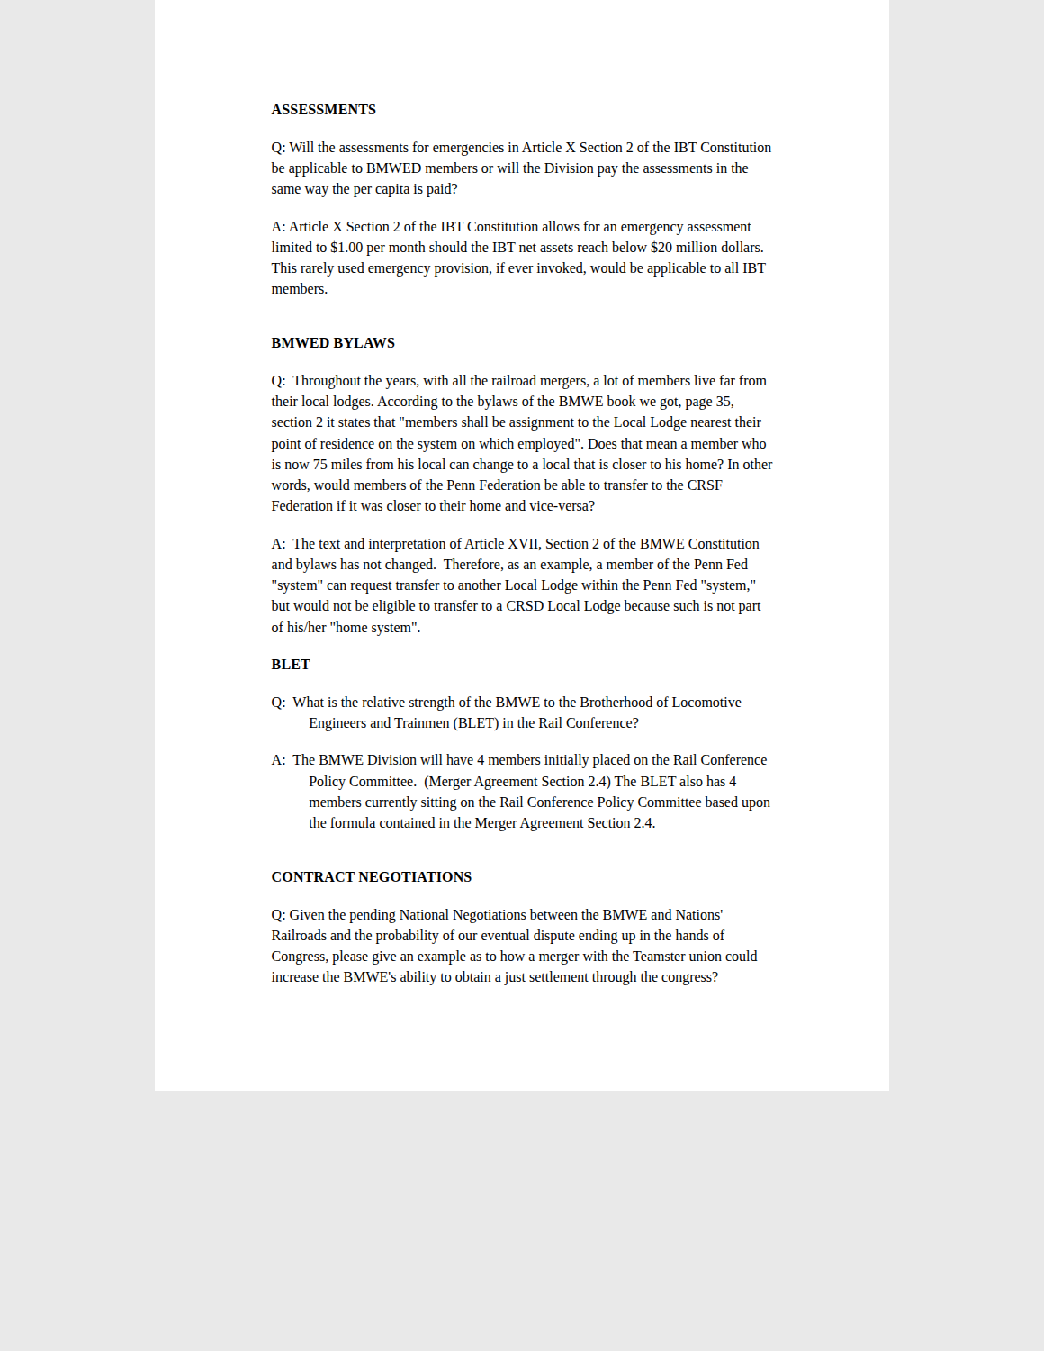ASSESSMENTS
Q: Will the assessments for emergencies in Article X Section 2 of the IBT Constitution be applicable to BMWED members or will the Division pay the assessments in the same way the per capita is paid?
A: Article X Section 2 of the IBT Constitution allows for an emergency assessment limited to $1.00 per month should the IBT net assets reach below $20 million dollars. This rarely used emergency provision, if ever invoked, would be applicable to all IBT members.
BMWED BYLAWS
Q: Throughout the years, with all the railroad mergers, a lot of members live far from their local lodges. According to the bylaws of the BMWE book we got, page 35, section 2 it states that "members shall be assignment to the Local Lodge nearest their point of residence on the system on which employed". Does that mean a member who is now 75 miles from his local can change to a local that is closer to his home? In other words, would members of the Penn Federation be able to transfer to the CRSF Federation if it was closer to their home and vice-versa?
A: The text and interpretation of Article XVII, Section 2 of the BMWE Constitution and bylaws has not changed. Therefore, as an example, a member of the Penn Fed "system" can request transfer to another Local Lodge within the Penn Fed "system," but would not be eligible to transfer to a CRSD Local Lodge because such is not part of his/her "home system".
BLET
Q: What is the relative strength of the BMWE to the Brotherhood of Locomotive Engineers and Trainmen (BLET) in the Rail Conference?
A: The BMWE Division will have 4 members initially placed on the Rail Conference Policy Committee. (Merger Agreement Section 2.4) The BLET also has 4 members currently sitting on the Rail Conference Policy Committee based upon the formula contained in the Merger Agreement Section 2.4.
CONTRACT NEGOTIATIONS
Q: Given the pending National Negotiations between the BMWE and Nations' Railroads and the probability of our eventual dispute ending up in the hands of Congress, please give an example as to how a merger with the Teamster union could increase the BMWE's ability to obtain a just settlement through the congress?